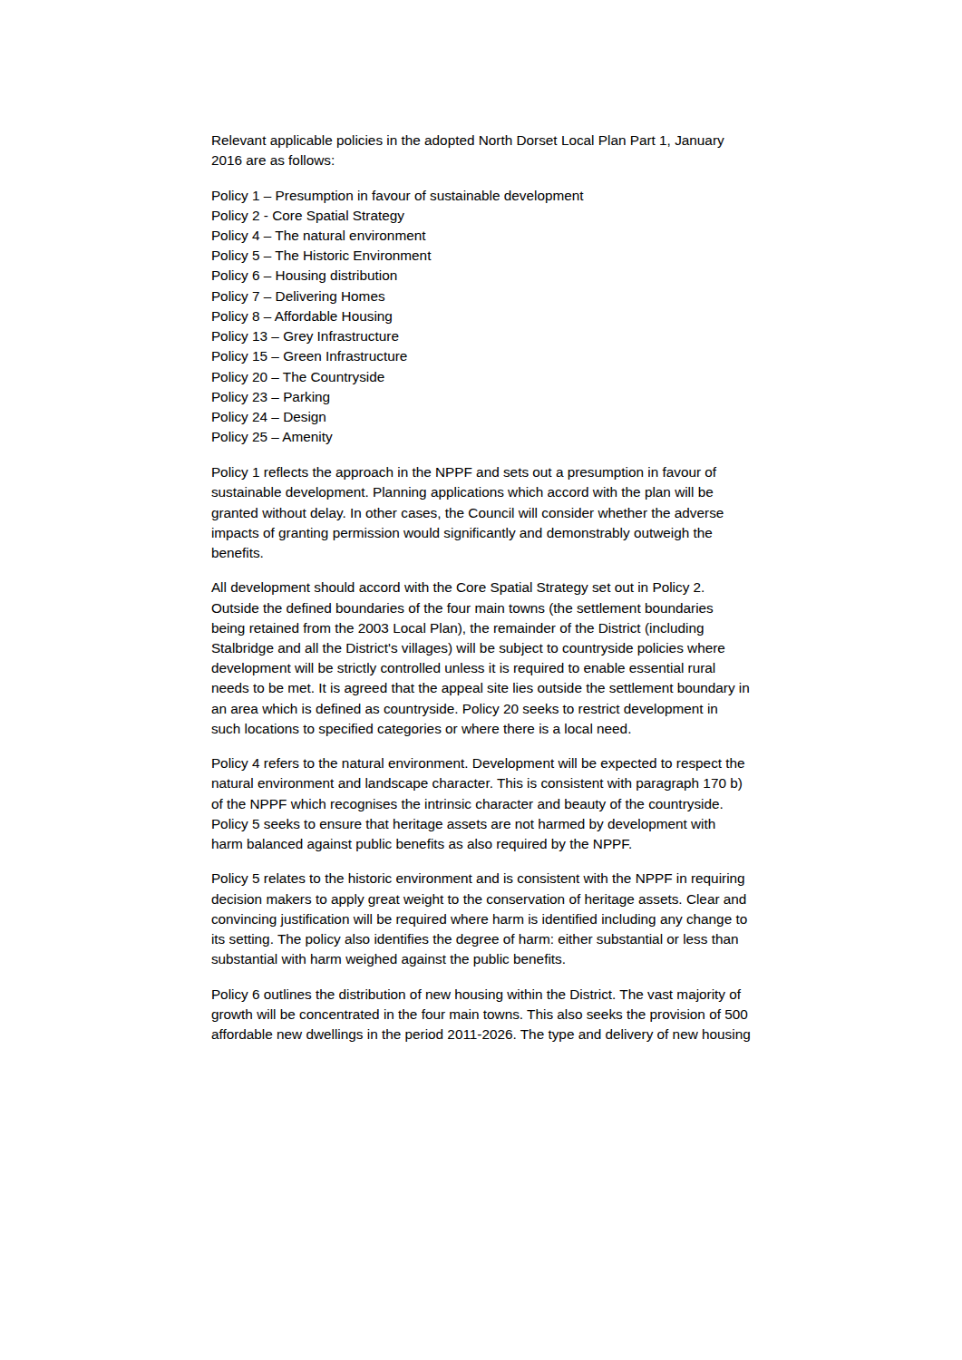Relevant applicable policies in the adopted North Dorset Local Plan Part 1, January 2016 are as follows:
Policy 1 – Presumption in favour of sustainable development
Policy 2 - Core Spatial Strategy
Policy 4 – The natural environment
Policy 5 – The Historic Environment
Policy 6 – Housing distribution
Policy 7 – Delivering Homes
Policy 8 – Affordable Housing
Policy 13 – Grey Infrastructure
Policy 15 – Green Infrastructure
Policy 20 – The Countryside
Policy 23 – Parking
Policy 24 – Design
Policy 25 – Amenity
Policy 1 reflects the approach in the NPPF and sets out a presumption in favour of sustainable development. Planning applications which accord with the plan will be granted without delay. In other cases, the Council will consider whether the adverse impacts of granting permission would significantly and demonstrably outweigh the benefits.
All development should accord with the Core Spatial Strategy set out in Policy 2. Outside the defined boundaries of the four main towns (the settlement boundaries being retained from the 2003 Local Plan), the remainder of the District (including Stalbridge and all the District's villages) will be subject to countryside policies where development will be strictly controlled unless it is required to enable essential rural needs to be met. It is agreed that the appeal site lies outside the settlement boundary in an area which is defined as countryside. Policy 20 seeks to restrict development in such locations to specified categories or where there is a local need.
Policy 4 refers to the natural environment. Development will be expected to respect the natural environment and landscape character. This is consistent with paragraph 170 b) of the NPPF which recognises the intrinsic character and beauty of the countryside. Policy 5 seeks to ensure that heritage assets are not harmed by development with harm balanced against public benefits as also required by the NPPF.
Policy 5 relates to the historic environment and is consistent with the NPPF in requiring decision makers to apply great weight to the conservation of heritage assets. Clear and convincing justification will be required where harm is identified including any change to its setting. The policy also identifies the degree of harm: either substantial or less than substantial with harm weighed against the public benefits.
Policy 6 outlines the distribution of new housing within the District. The vast majority of growth will be concentrated in the four main towns. This also seeks the provision of 500 affordable new dwellings in the period 2011-2026. The type and delivery of new housing